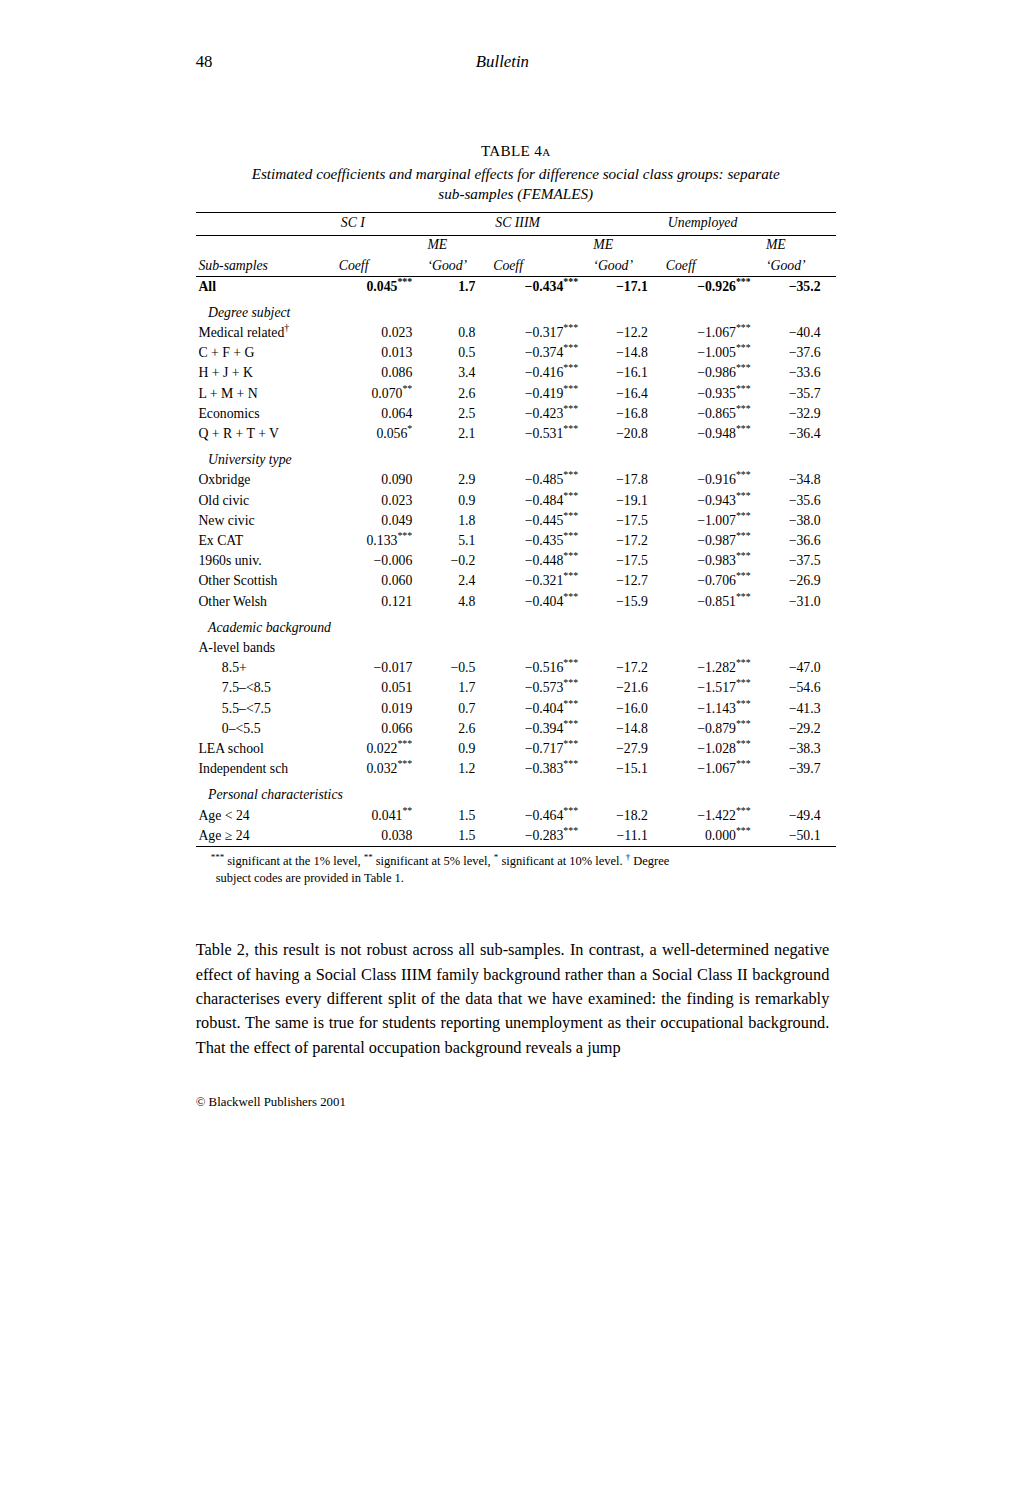48
Bulletin
TABLE 4a
Estimated coefficients and marginal effects for difference social class groups: separate sub-samples (FEMALES)
| | SC I | SC IIIM | Unemployed |
| --- | --- | --- | --- |
| | | ME | | ME | | ME |
| Sub-samples | Coeff | ‘Good’ | Coeff | ‘Good’ | Coeff | ‘Good’ |
| All | 0.045 *** | 1.7 | −0.434 *** | −17.1 | −0.926 *** | −35.2 |
| Degree subject |
| Medical related † | 0.023 | 0.8 | −0.317 *** | −12.2 | −1.067 *** | −40.4 |
| C + F + G | 0.013 | 0.5 | −0.374 *** | −14.8 | −1.005 *** | −37.6 |
| H + J + K | 0.086 | 3.4 | −0.416 *** | −16.1 | −0.986 *** | −33.6 |
| L + M + N | 0.070 ** | 2.6 | −0.419 *** | −16.4 | −0.935 *** | −35.7 |
| Economics | 0.064 | 2.5 | −0.423 *** | −16.8 | −0.865 *** | −32.9 |
| Q + R + T + V | 0.056 * | 2.1 | −0.531 *** | −20.8 | −0.948 *** | −36.4 |
| University type |
| Oxbridge | 0.090 | 2.9 | −0.485 *** | −17.8 | −0.916 *** | −34.8 |
| Old civic | 0.023 | 0.9 | −0.484 *** | −19.1 | −0.943 *** | −35.6 |
| New civic | 0.049 | 1.8 | −0.445 *** | −17.5 | −1.007 *** | −38.0 |
| Ex CAT | 0.133 *** | 5.1 | −0.435 *** | −17.2 | −0.987 *** | −36.6 |
| 1960s univ. | −0.006 | −0.2 | −0.448 *** | −17.5 | −0.983 *** | −37.5 |
| Other Scottish | 0.060 | 2.4 | −0.321 *** | −12.7 | −0.706 *** | −26.9 |
| Other Welsh | 0.121 | 4.8 | −0.404 *** | −15.9 | −0.851 *** | −31.0 |
| Academic background |
| A-level bands | | | | | | |
| 8.5+ | −0.017 | −0.5 | −0.516 *** | −17.2 | −1.282 *** | −47.0 |
| 7.5–<8.5 | 0.051 | 1.7 | −0.573 *** | −21.6 | −1.517 *** | −54.6 |
| 5.5–<7.5 | 0.019 | 0.7 | −0.404 *** | −16.0 | −1.143 *** | −41.3 |
| 0–<5.5 | 0.066 | 2.6 | −0.394 *** | −14.8 | −0.879 *** | −29.2 |
| LEA school | 0.022 *** | 0.9 | −0.717 *** | −27.9 | −1.028 *** | −38.3 |
| Independent sch | 0.032 *** | 1.2 | −0.383 *** | −15.1 | −1.067 *** | −39.7 |
| Personal characteristics |
| Age < 24 | 0.041 ** | 1.5 | −0.464 *** | −18.2 | −1.422 *** | −49.4 |
| Age ≥ 24 | 0.038 | 1.5 | −0.283 *** | −11.1 | 0.000 *** | −50.1 |
*** significant at the 1% level, ** significant at 5% level, * significant at 10% level. † Degree subject codes are provided in Table 1.
Table 2, this result is not robust across all sub-samples. In contrast, a well-determined negative effect of having a Social Class IIIM family background rather than a Social Class II background characterises every different split of the data that we have examined: the finding is remarkably robust. The same is true for students reporting unemployment as their occupational background. That the effect of parental occupation background reveals a jump
© Blackwell Publishers 2001